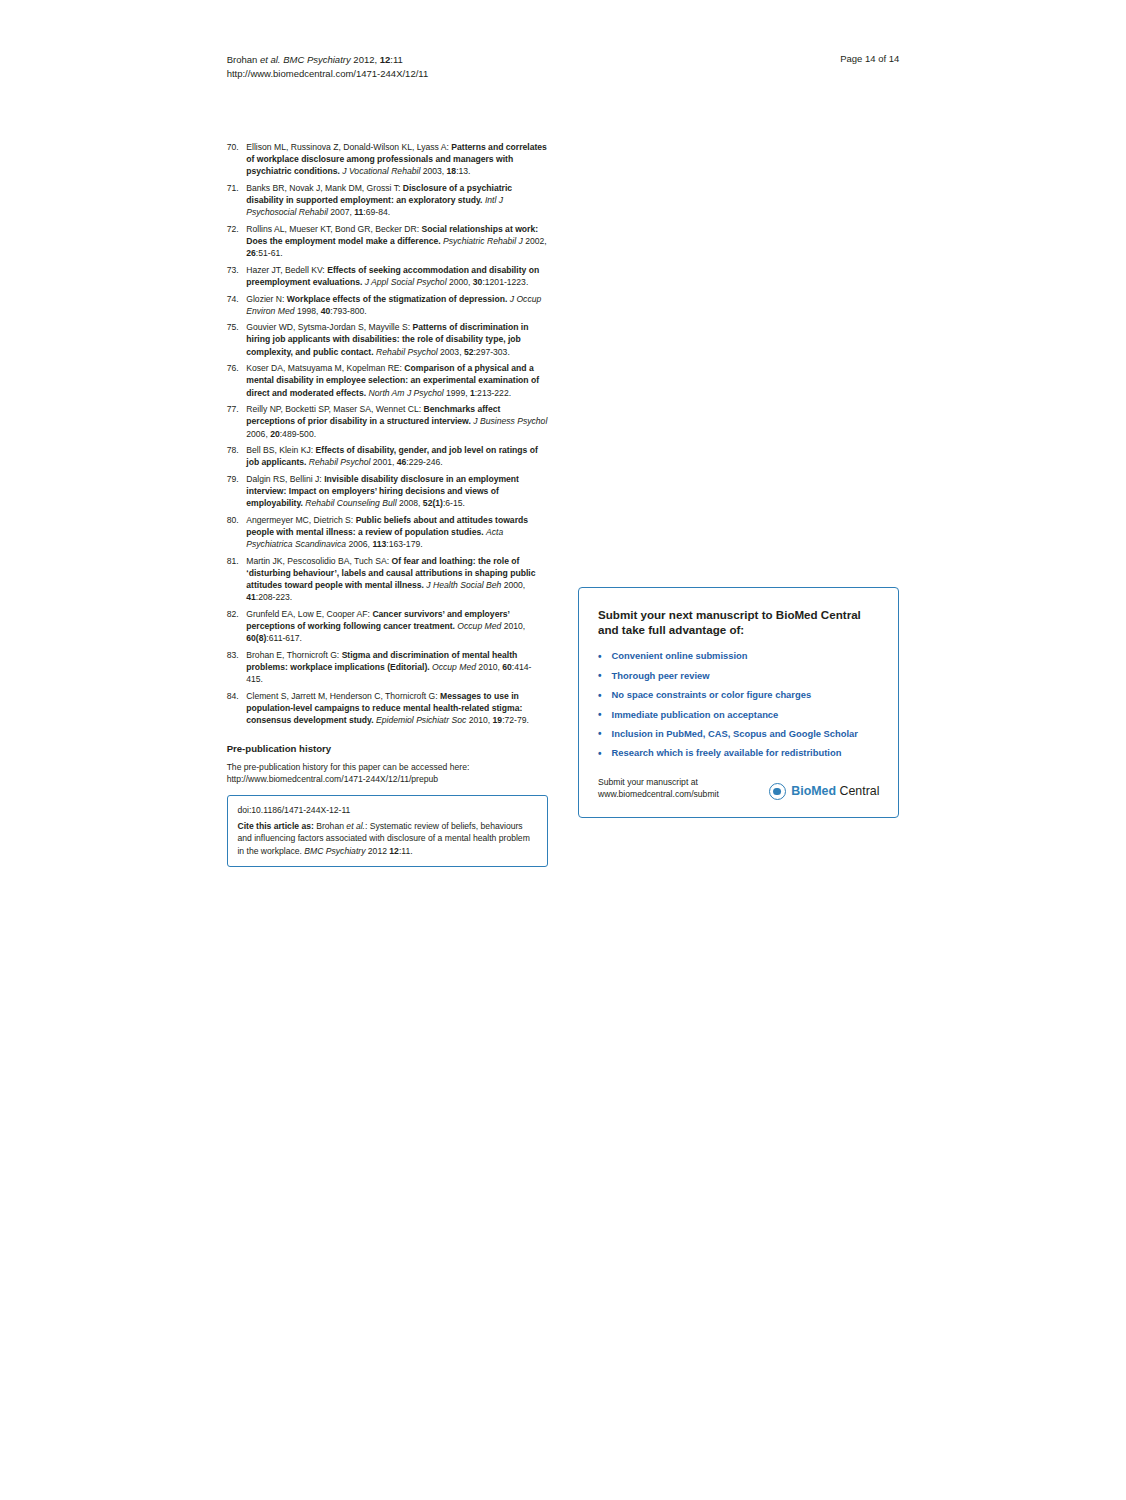Brohan et al. BMC Psychiatry 2012, 12:11
http://www.biomedcentral.com/1471-244X/12/11
Page 14 of 14
Ellison ML, Russinova Z, Donald-Wilson KL, Lyass A: Patterns and correlates of workplace disclosure among professionals and managers with psychiatric conditions. J Vocational Rehabil 2003, 18:13.
Banks BR, Novak J, Mank DM, Grossi T: Disclosure of a psychiatric disability in supported employment: an exploratory study. Intl J Psychosocial Rehabil 2007, 11:69-84.
Rollins AL, Mueser KT, Bond GR, Becker DR: Social relationships at work: Does the employment model make a difference. Psychiatric Rehabil J 2002, 26:51-61.
Hazer JT, Bedell KV: Effects of seeking accommodation and disability on preemployment evaluations. J Appl Social Psychol 2000, 30:1201-1223.
Glozier N: Workplace effects of the stigmatization of depression. J Occup Environ Med 1998, 40:793-800.
Gouvier WD, Sytsma-Jordan S, Mayville S: Patterns of discrimination in hiring job applicants with disabilities: the role of disability type, job complexity, and public contact. Rehabil Psychol 2003, 52:297-303.
Koser DA, Matsuyama M, Kopelman RE: Comparison of a physical and a mental disability in employee selection: an experimental examination of direct and moderated effects. North Am J Psychol 1999, 1:213-222.
Reilly NP, Bocketti SP, Maser SA, Wennet CL: Benchmarks affect perceptions of prior disability in a structured interview. J Business Psychol 2006, 20:489-500.
Bell BS, Klein KJ: Effects of disability, gender, and job level on ratings of job applicants. Rehabil Psychol 2001, 46:229-246.
Dalgin RS, Bellini J: Invisible disability disclosure in an employment interview: Impact on employers’ hiring decisions and views of employability. Rehabil Counseling Bull 2008, 52(1):6-15.
Angermeyer MC, Dietrich S: Public beliefs about and attitudes towards people with mental illness: a review of population studies. Acta Psychiatrica Scandinavica 2006, 113:163-179.
Martin JK, Pescosolidio BA, Tuch SA: Of fear and loathing: the role of ‘disturbing behaviour’, labels and causal attributions in shaping public attitudes toward people with mental illness. J Health Social Beh 2000, 41:208-223.
Grunfeld EA, Low E, Cooper AF: Cancer survivors’ and employers’ perceptions of working following cancer treatment. Occup Med 2010, 60(8):611-617.
Brohan E, Thornicroft G: Stigma and discrimination of mental health problems: workplace implications (Editorial). Occup Med 2010, 60:414-415.
Clement S, Jarrett M, Henderson C, Thornicroft G: Messages to use in population-level campaigns to reduce mental health-related stigma: consensus development study. Epidemiol Psichiatr Soc 2010, 19:72-79.
Pre-publication history
The pre-publication history for this paper can be accessed here:
http://www.biomedcentral.com/1471-244X/12/11/prepub
doi:10.1186/1471-244X-12-11
Cite this article as: Brohan et al.: Systematic review of beliefs, behaviours and influencing factors associated with disclosure of a mental health problem in the workplace. BMC Psychiatry 2012 12:11.
Submit your next manuscript to BioMed Central
and take full advantage of:
Convenient online submission
Thorough peer review
No space constraints or color figure charges
Immediate publication on acceptance
Inclusion in PubMed, CAS, Scopus and Google Scholar
Research which is freely available for redistribution
Submit your manuscript at
www.biomedcentral.com/submit
Bio Med Central